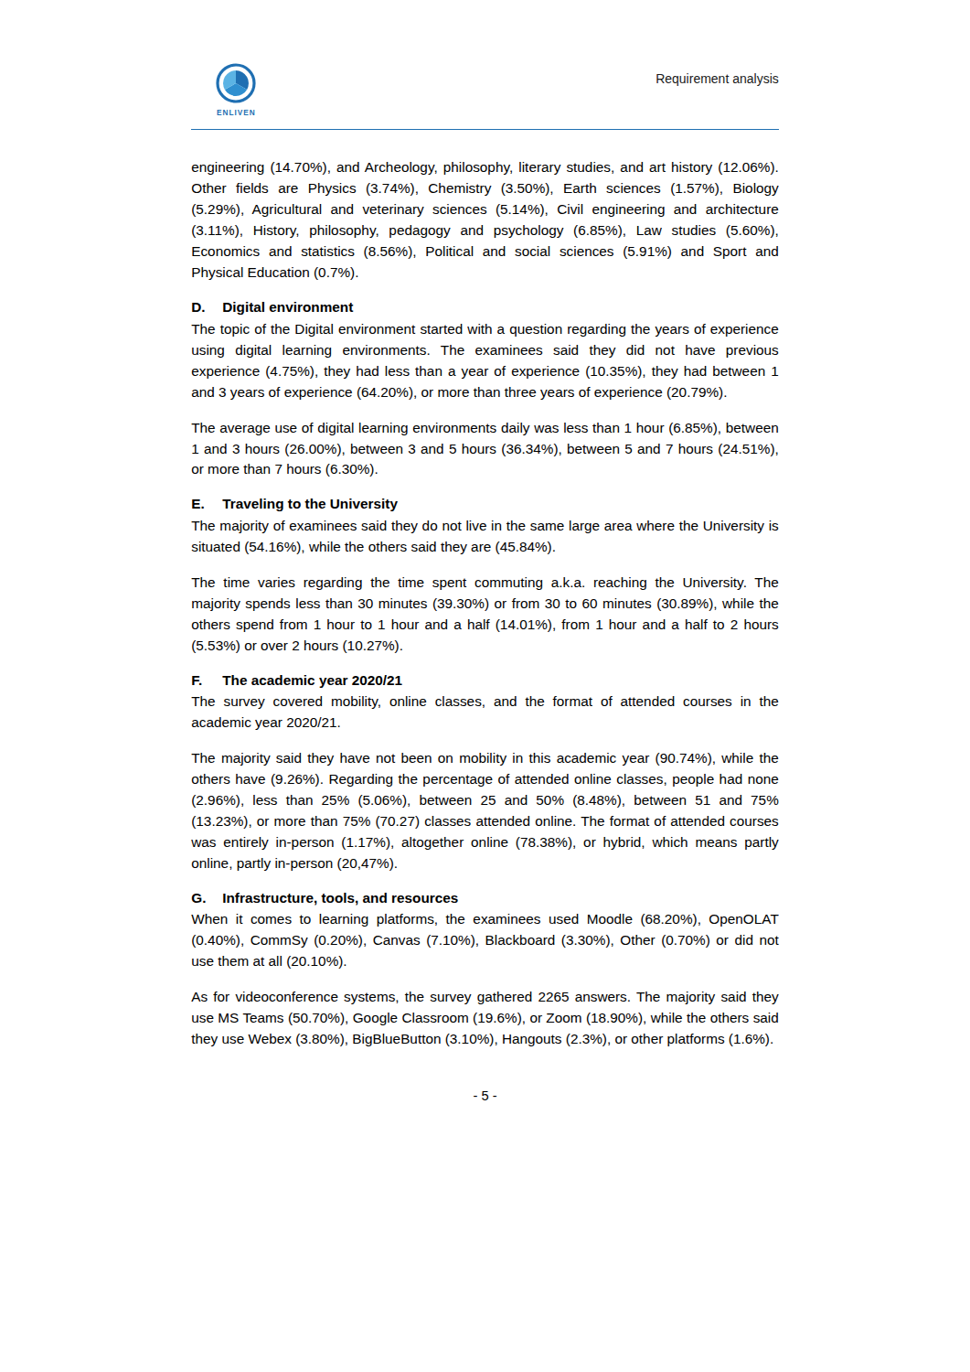ENLIVEN
Requirement analysis
engineering (14.70%), and Archeology, philosophy, literary studies, and art history (12.06%). Other fields are Physics (3.74%), Chemistry (3.50%), Earth sciences (1.57%), Biology (5.29%), Agricultural and veterinary sciences (5.14%), Civil engineering and architecture (3.11%), History, philosophy, pedagogy and psychology (6.85%), Law studies (5.60%), Economics and statistics (8.56%), Political and social sciences (5.91%) and Sport and Physical Education (0.7%).
D. Digital environment
The topic of the Digital environment started with a question regarding the years of experience using digital learning environments. The examinees said they did not have previous experience (4.75%), they had less than a year of experience (10.35%), they had between 1 and 3 years of experience (64.20%), or more than three years of experience (20.79%).
The average use of digital learning environments daily was less than 1 hour (6.85%), between 1 and 3 hours (26.00%), between 3 and 5 hours (36.34%), between 5 and 7 hours (24.51%), or more than 7 hours (6.30%).
E. Traveling to the University
The majority of examinees said they do not live in the same large area where the University is situated (54.16%), while the others said they are (45.84%).
The time varies regarding the time spent commuting a.k.a. reaching the University. The majority spends less than 30 minutes (39.30%) or from 30 to 60 minutes (30.89%), while the others spend from 1 hour to 1 hour and a half (14.01%), from 1 hour and a half to 2 hours (5.53%) or over 2 hours (10.27%).
F. The academic year 2020/21
The survey covered mobility, online classes, and the format of attended courses in the academic year 2020/21.
The majority said they have not been on mobility in this academic year (90.74%), while the others have (9.26%). Regarding the percentage of attended online classes, people had none (2.96%), less than 25% (5.06%), between 25 and 50% (8.48%), between 51 and 75% (13.23%), or more than 75% (70.27) classes attended online. The format of attended courses was entirely in-person (1.17%), altogether online (78.38%), or hybrid, which means partly online, partly in-person (20,47%).
G. Infrastructure, tools, and resources
When it comes to learning platforms, the examinees used Moodle (68.20%), OpenOLAT (0.40%), CommSy (0.20%), Canvas (7.10%), Blackboard (3.30%), Other (0.70%) or did not use them at all (20.10%).
As for videoconference systems, the survey gathered 2265 answers. The majority said they use MS Teams (50.70%), Google Classroom (19.6%), or Zoom (18.90%), while the others said they use Webex (3.80%), BigBlueButton (3.10%), Hangouts (2.3%), or other platforms (1.6%).
- 5 -